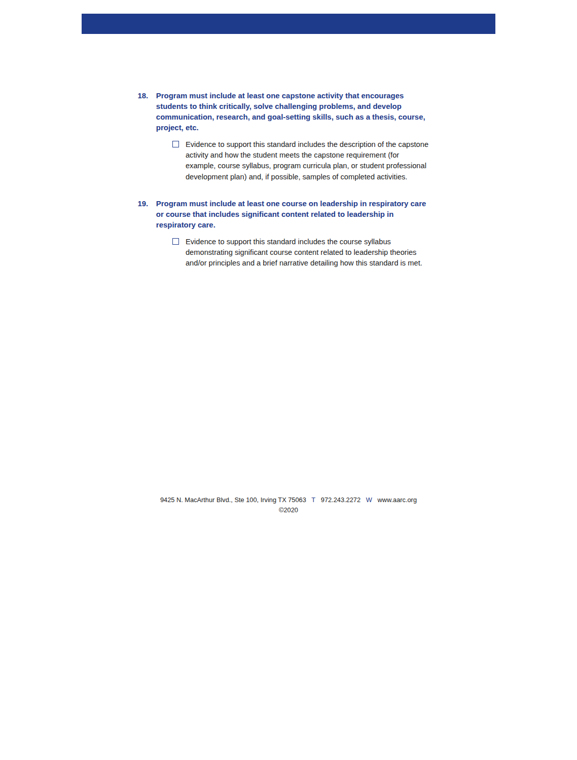18.
Program must include at least one capstone activity that encourages students to think critically, solve challenging problems, and develop communication, research, and goal-setting skills, such as a thesis, course, project, etc.
Evidence to support this standard includes the description of the capstone activity and how the student meets the capstone requirement (for example, course syllabus, program curricula plan, or student professional development plan) and, if possible, samples of completed activities.
19.
Program must include at least one course on leadership in respiratory care or course that includes significant content related to leadership in respiratory care.
Evidence to support this standard includes the course syllabus demonstrating significant course content related to leadership theories and/or principles and a brief narrative detailing how this standard is met.
9425 N. MacArthur Blvd., Ste 100, Irving TX 75063 T 972.243.2272 W www.aarc.org
©2020